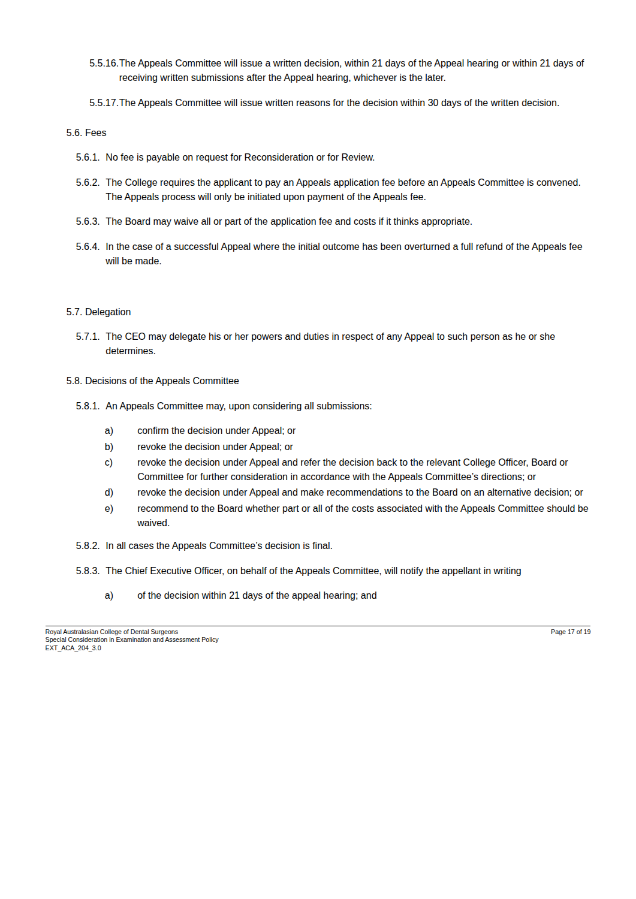5.5.16. The Appeals Committee will issue a written decision, within 21 days of the Appeal hearing or within 21 days of receiving written submissions after the Appeal hearing, whichever is the later.
5.5.17. The Appeals Committee will issue written reasons for the decision within 30 days of the written decision.
5.6. Fees
5.6.1. No fee is payable on request for Reconsideration or for Review.
5.6.2. The College requires the applicant to pay an Appeals application fee before an Appeals Committee is convened. The Appeals process will only be initiated upon payment of the Appeals fee.
5.6.3. The Board may waive all or part of the application fee and costs if it thinks appropriate.
5.6.4. In the case of a successful Appeal where the initial outcome has been overturned a full refund of the Appeals fee will be made.
5.7. Delegation
5.7.1. The CEO may delegate his or her powers and duties in respect of any Appeal to such person as he or she determines.
5.8. Decisions of the Appeals Committee
5.8.1. An Appeals Committee may, upon considering all submissions:
a) confirm the decision under Appeal; or
b) revoke the decision under Appeal; or
c) revoke the decision under Appeal and refer the decision back to the relevant College Officer, Board or Committee for further consideration in accordance with the Appeals Committee’s directions; or
d) revoke the decision under Appeal and make recommendations to the Board on an alternative decision; or
e) recommend to the Board whether part or all of the costs associated with the Appeals Committee should be waived.
5.8.2. In all cases the Appeals Committee’s decision is final.
5.8.3. The Chief Executive Officer, on behalf of the Appeals Committee, will notify the appellant in writing
a) of the decision within 21 days of the appeal hearing; and
Royal Australasian College of Dental Surgeons
Special Consideration in Examination and Assessment Policy
EXT_ACA_204_3.0
Page 17 of 19